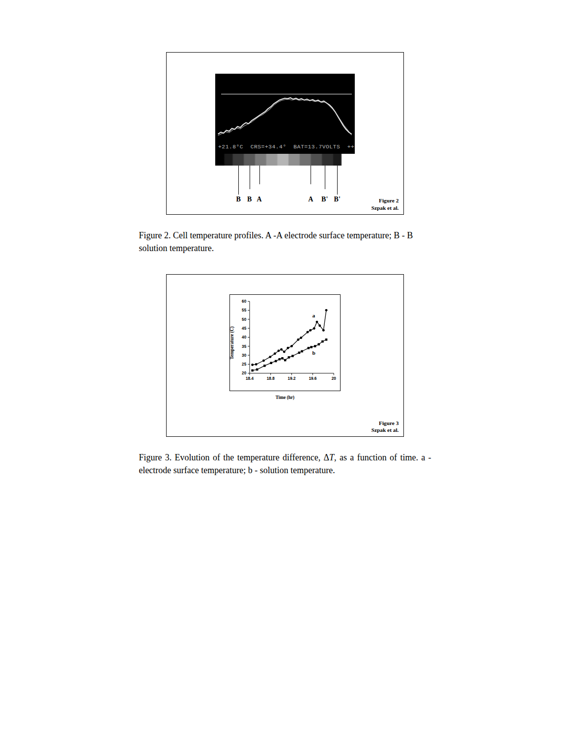+21.8°C CRS=+34.4° BAT=13.7VOLTS ++1.8°C
B B A A B' B'
Figure 2
Szpak et al.
Figure 2. Cell temperature profiles. A -A electrode surface temperature; B - B solution temperature.
20 25 30 35 40 45 50 55 60 18.4 18.8 19.2 19.6 20 a b
Temperature (C)
Time (hr)
Figure 3
Szpak et al.
Figure 3. Evolution of the temperature difference, ΔT, as a function of time. a - electrode surface temperature; b - solution temperature.